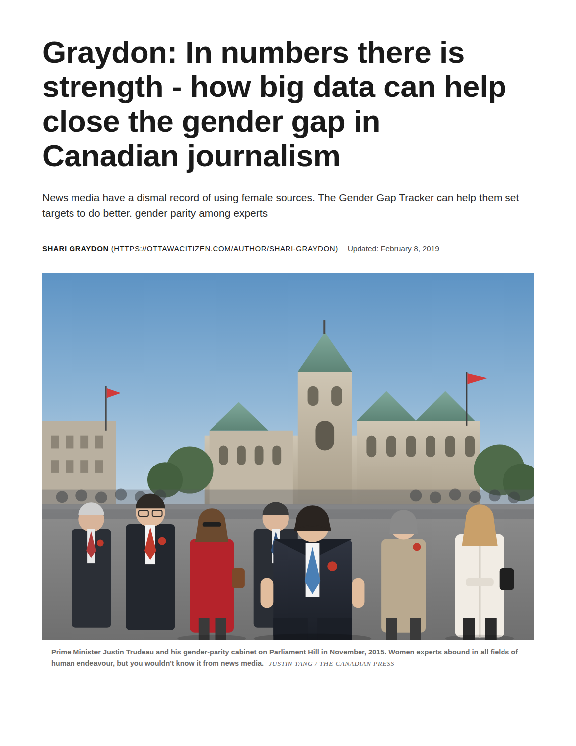Graydon: In numbers there is strength - how big data can help close the gender gap in Canadian journalism
News media have a dismal record of using female sources. The Gender Gap Tracker can help them set targets to do better. gender parity among experts
SHARI GRAYDON (HTTPS://OTTAWACITIZEN.COM/AUTHOR/SHARI-GRAYDON) Updated: February 8, 2019
Prime Minister Justin Trudeau and his gender-parity cabinet on Parliament Hill in November, 2015. Women experts abound in all fields of human endeavour, but you wouldn't know it from news media. Justin Tang / The Canadian Press